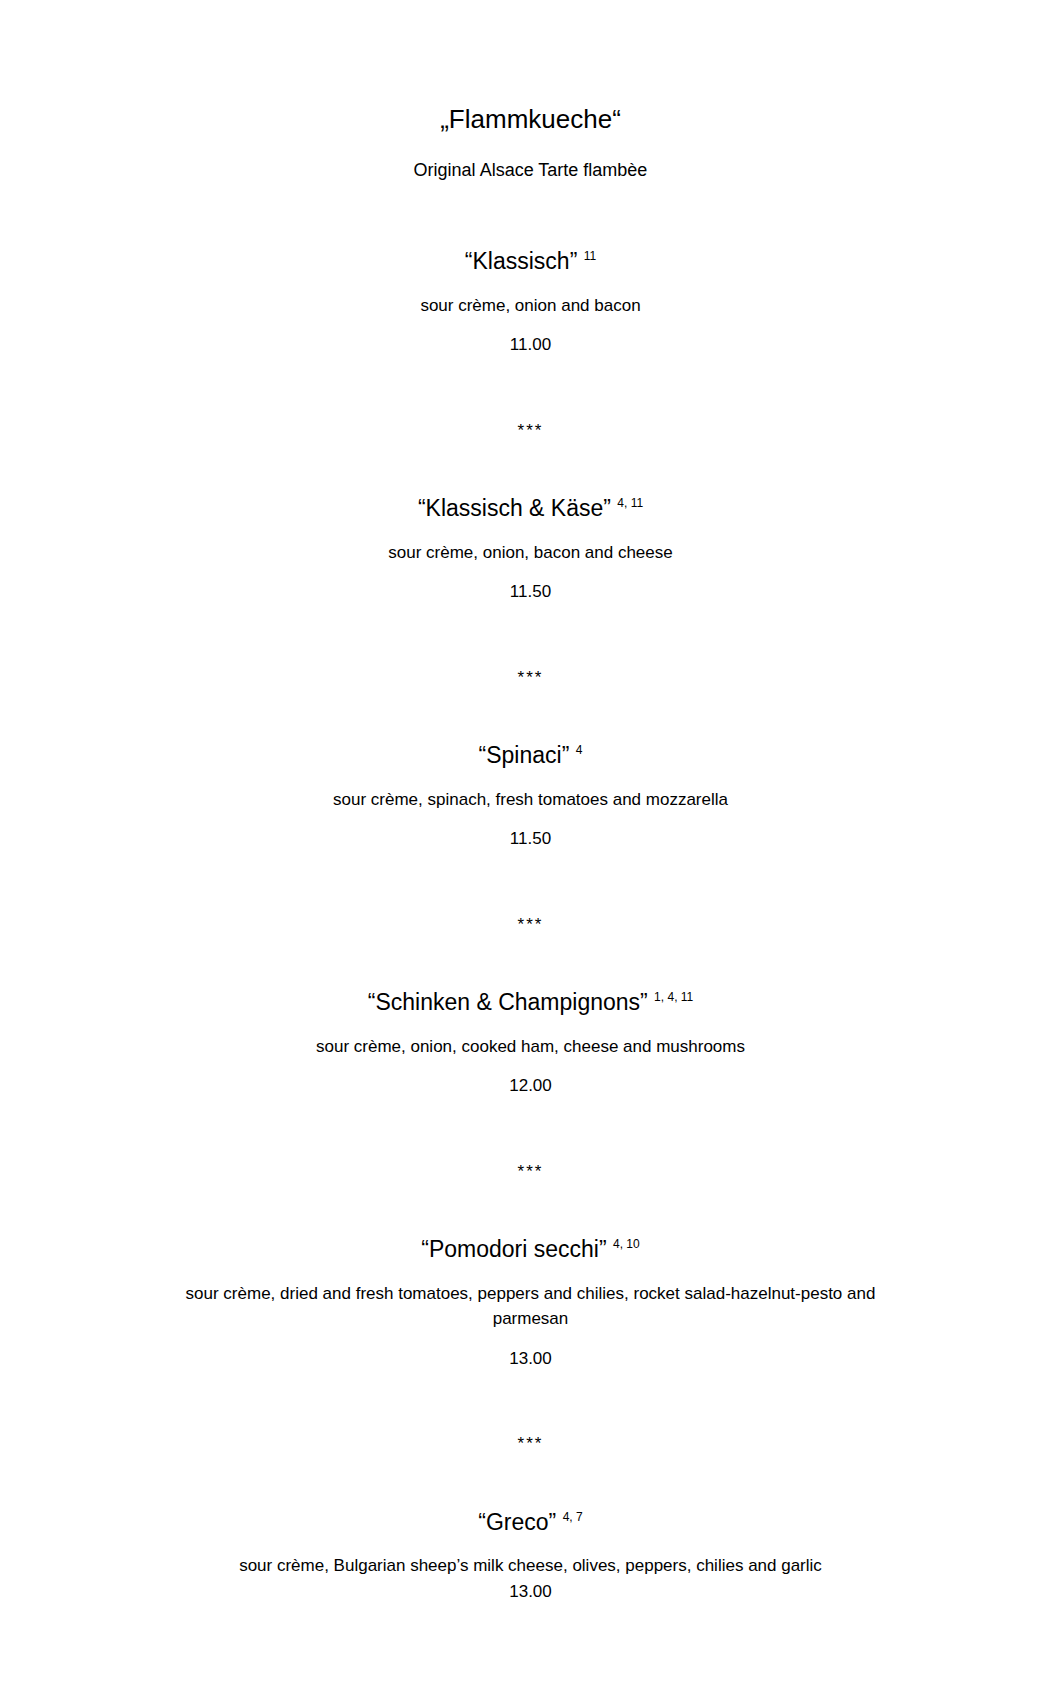„Flammkueche“
Original Alsace Tarte flambèe
“Klassisch” 11
sour crème, onion and bacon
11.00
***
“Klassisch & Käse” 4, 11
sour crème, onion, bacon and cheese
11.50
***
“Spinaci” 4
sour crème, spinach, fresh tomatoes and mozzarella
11.50
***
“Schinken & Champignons” 1, 4, 11
sour crème, onion, cooked ham, cheese and mushrooms
12.00
***
“Pomodori secchi” 4, 10
sour crème, dried and fresh tomatoes, peppers and chilies, rocket salad-hazelnut-pesto and parmesan
13.00
***
“Greco” 4, 7
sour crème, Bulgarian sheep’s milk cheese, olives, peppers, chilies and garlic
13.00